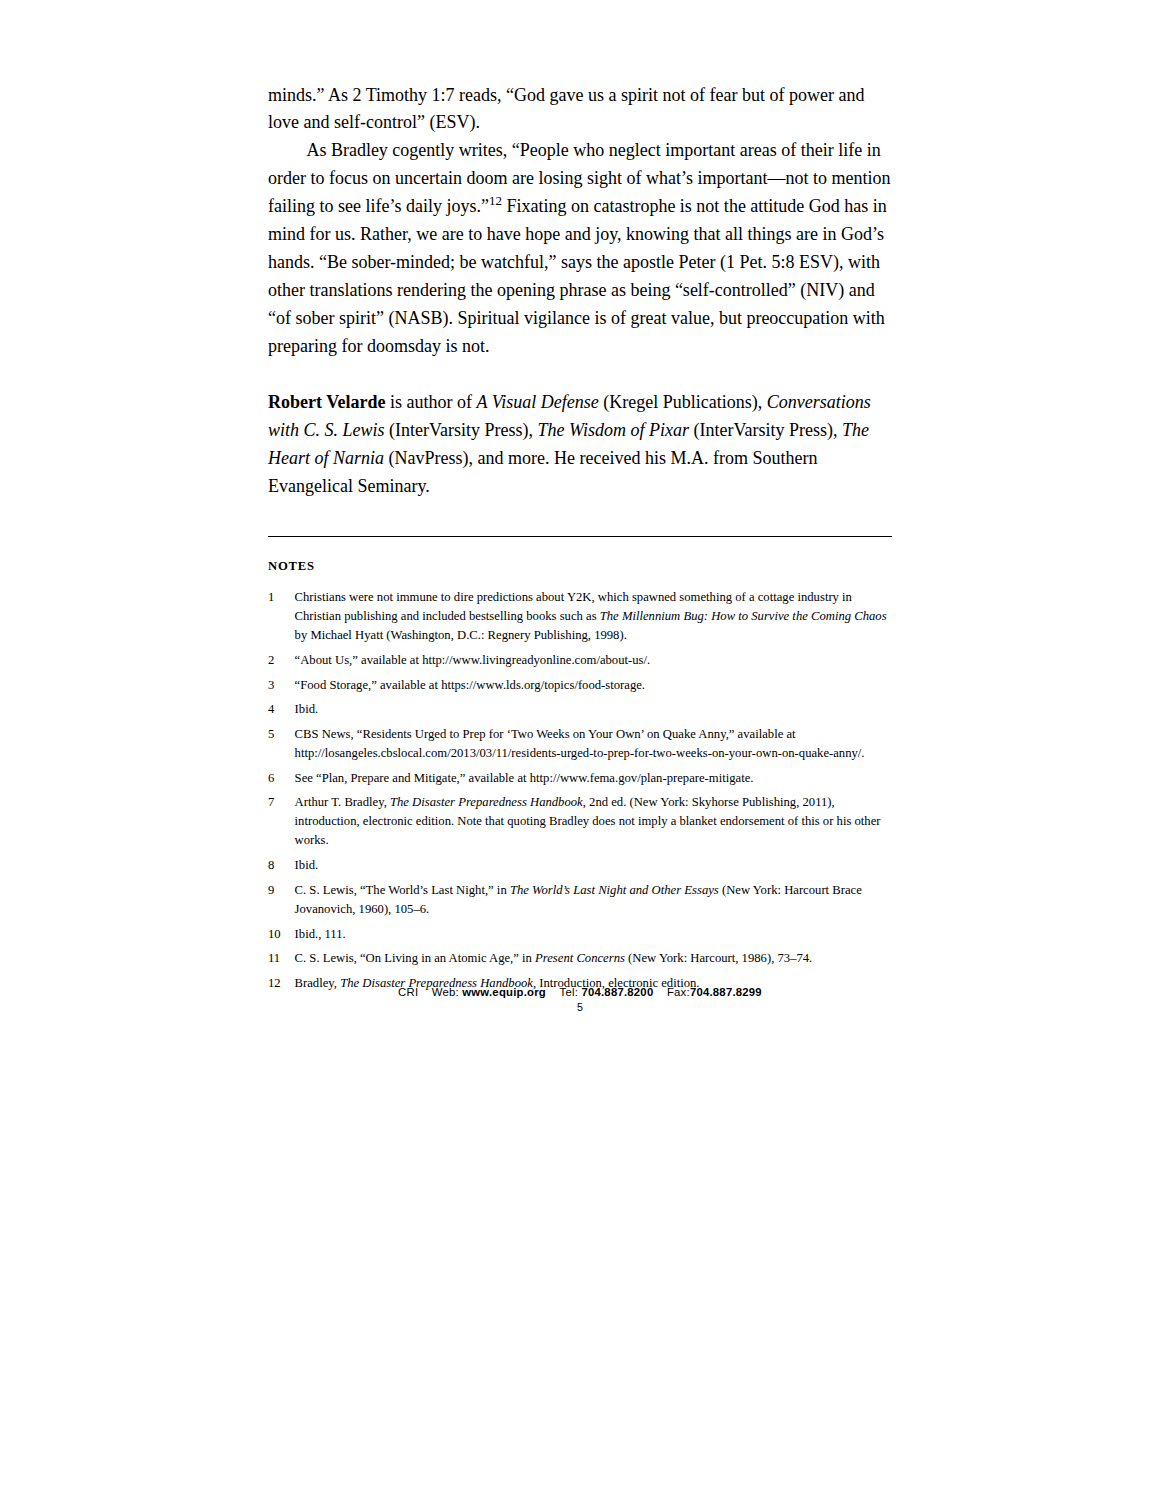minds.” As 2 Timothy 1:7 reads, “God gave us a spirit not of fear but of power and love and self-control” (ESV).
As Bradley cogently writes, “People who neglect important areas of their life in order to focus on uncertain doom are losing sight of what’s important—not to mention failing to see life’s daily joys.”12 Fixating on catastrophe is not the attitude God has in mind for us. Rather, we are to have hope and joy, knowing that all things are in God’s hands. “Be sober-minded; be watchful,” says the apostle Peter (1 Pet. 5:8 ESV), with other translations rendering the opening phrase as being “self-controlled” (NIV) and “of sober spirit” (NASB). Spiritual vigilance is of great value, but preoccupation with preparing for doomsday is not.
Robert Velarde is author of A Visual Defense (Kregel Publications), Conversations with C. S. Lewis (InterVarsity Press), The Wisdom of Pixar (InterVarsity Press), The Heart of Narnia (NavPress), and more. He received his M.A. from Southern Evangelical Seminary.
NOTES
1 Christians were not immune to dire predictions about Y2K, which spawned something of a cottage industry in Christian publishing and included bestselling books such as The Millennium Bug: How to Survive the Coming Chaos by Michael Hyatt (Washington, D.C.: Regnery Publishing, 1998).
2“About Us,” available at http://www.livingreadyonline.com/about-us/.
3“Food Storage,” available at https://www.lds.org/topics/food-storage.
4 Ibid.
5 CBS News, “Residents Urged to Prep for ‘Two Weeks on Your Own’ on Quake Anny,” available at http://losangeles.cbslocal.com/2013/03/11/residents-urged-to-prep-for-two-weeks-on-your-own-on-quake-anny/.
6 See “Plan, Prepare and Mitigate,” available at http://www.fema.gov/plan-prepare-mitigate.
7 Arthur T. Bradley, The Disaster Preparedness Handbook, 2nd ed. (New York: Skyhorse Publishing, 2011), introduction, electronic edition. Note that quoting Bradley does not imply a blanket endorsement of this or his other works.
8 Ibid.
9 C. S. Lewis, “The World’s Last Night,” in The World’s Last Night and Other Essays (New York: Harcourt Brace Jovanovich, 1960), 105–6.
10 Ibid., 111.
11 C. S. Lewis, “On Living in an Atomic Age,” in Present Concerns (New York: Harcourt, 1986), 73–74.
12 Bradley, The Disaster Preparedness Handbook, Introduction, electronic edition.
CRI Web: www.equip.org Tel: 704.887.8200 Fax:704.887.8299
5